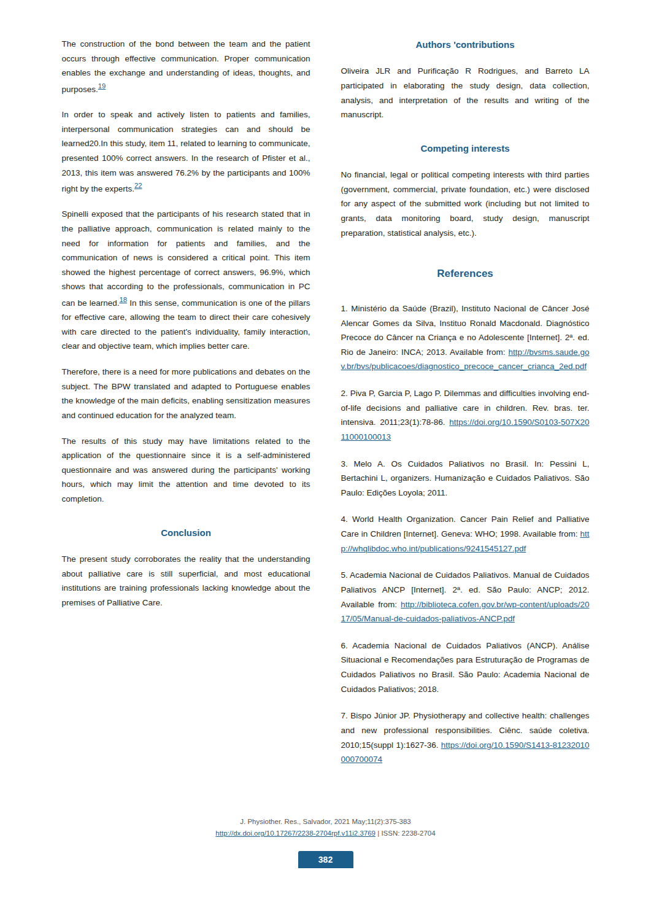The construction of the bond between the team and the patient occurs through effective communication. Proper communication enables the exchange and understanding of ideas, thoughts, and purposes.19
In order to speak and actively listen to patients and families, interpersonal communication strategies can and should be learned20.In this study, item 11, related to learning to communicate, presented 100% correct answers. In the research of Pfister et al., 2013, this item was answered 76.2% by the participants and 100% right by the experts.22
Spinelli exposed that the participants of his research stated that in the palliative approach, communication is related mainly to the need for information for patients and families, and the communication of news is considered a critical point. This item showed the highest percentage of correct answers, 96.9%, which shows that according to the professionals, communication in PC can be learned.18 In this sense, communication is one of the pillars for effective care, allowing the team to direct their care cohesively with care directed to the patient's individuality, family interaction, clear and objective team, which implies better care.
Therefore, there is a need for more publications and debates on the subject. The BPW translated and adapted to Portuguese enables the knowledge of the main deficits, enabling sensitization measures and continued education for the analyzed team.
The results of this study may have limitations related to the application of the questionnaire since it is a self-administered questionnaire and was answered during the participants' working hours, which may limit the attention and time devoted to its completion.
Conclusion
The present study corroborates the reality that the understanding about palliative care is still superficial, and most educational institutions are training professionals lacking knowledge about the premises of Palliative Care.
Authors 'contributions
Oliveira JLR and Purificação R Rodrigues, and Barreto LA participated in elaborating the study design, data collection, analysis, and interpretation of the results and writing of the manuscript.
Competing interests
No financial, legal or political competing interests with third parties (government, commercial, private foundation, etc.) were disclosed for any aspect of the submitted work (including but not limited to grants, data monitoring board, study design, manuscript preparation, statistical analysis, etc.).
References
1. Ministério da Saúde (Brazil), Instituto Nacional de Câncer José Alencar Gomes da Silva, Instituo Ronald Macdonald. Diagnóstico Precoce do Câncer na Criança e no Adolescente [Internet]. 2ª. ed. Rio de Janeiro: INCA; 2013. Available from: http://bvsms.saude.gov.br/bvs/publicacoes/diagnostico_precoce_cancer_crianca_2ed.pdf
2. Piva P, Garcia P, Lago P. Dilemmas and difficulties involving end-of-life decisions and palliative care in children. Rev. bras. ter. intensiva. 2011;23(1):78-86. https://doi.org/10.1590/S0103-507X2011000100013
3. Melo A. Os Cuidados Paliativos no Brasil. In: Pessini L, Bertachini L, organizers. Humanização e Cuidados Paliativos. São Paulo: Edições Loyola; 2011.
4. World Health Organization. Cancer Pain Relief and Palliative Care in Children [Internet]. Geneva: WHO; 1998. Available from: http://whqlibdoc.who.int/publications/9241545127.pdf
5. Academia Nacional de Cuidados Paliativos. Manual de Cuidados Paliativos ANCP [Internet]. 2ª. ed. São Paulo: ANCP; 2012. Available from: http://biblioteca.cofen.gov.br/wp-content/uploads/2017/05/Manual-de-cuidados-paliativos-ANCP.pdf
6. Academia Nacional de Cuidados Paliativos (ANCP). Análise Situacional e Recomendações para Estruturação de Programas de Cuidados Paliativos no Brasil. São Paulo: Academia Nacional de Cuidados Paliativos; 2018.
7. Bispo Júnior JP. Physiotherapy and collective health: challenges and new professional responsibilities. Ciênc. saúde coletiva. 2010;15(suppl 1):1627-36. https://doi.org/10.1590/S1413-81232010000700074
J. Physiother. Res., Salvador, 2021 May;11(2):375-383
http://dx.doi.org/10.17267/2238-2704rpf.v11i2.3769 | ISSN: 2238-2704
382